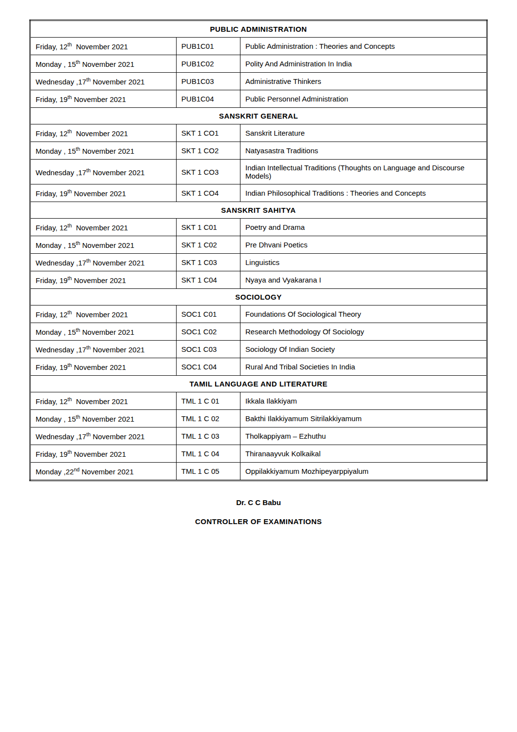| PUBLIC ADMINISTRATION |
| Friday, 12 th November 2021 | PUB1C01 | Public Administration : Theories and Concepts |
| Monday , 15 th November 2021 | PUB1C02 | Polity And Administration In India |
| Wednesday ,17 th November 2021 | PUB1C03 | Administrative Thinkers |
| Friday, 19 th November 2021 | PUB1C04 | Public Personnel Administration |
| SANSKRIT GENERAL |
| Friday, 12 th November 2021 | SKT 1 CO1 | Sanskrit Literature |
| Monday , 15 th November 2021 | SKT 1 CO2 | Natyasastra Traditions |
| Wednesday ,17 th November 2021 | SKT 1 CO3 | Indian Intellectual Traditions (Thoughts on Language and Discourse Models) |
| Friday, 19 th November 2021 | SKT 1 CO4 | Indian Philosophical Traditions : Theories and Concepts |
| SANSKRIT SAHITYA |
| Friday, 12 th November 2021 | SKT 1 C01 | Poetry and Drama |
| Monday , 15 th November 2021 | SKT 1 C02 | Pre Dhvani Poetics |
| Wednesday ,17 th November 2021 | SKT 1 C03 | Linguistics |
| Friday, 19 th November 2021 | SKT 1 C04 | Nyaya and Vyakarana I |
| SOCIOLOGY |
| Friday, 12 th November 2021 | SOC1 C01 | Foundations Of Sociological Theory |
| Monday , 15 th November 2021 | SOC1 C02 | Research Methodology Of Sociology |
| Wednesday ,17 th November 2021 | SOC1 C03 | Sociology Of Indian Society |
| Friday, 19 th November 2021 | SOC1 C04 | Rural And Tribal Societies In India |
| TAMIL LANGUAGE AND LITERATURE |
| Friday, 12 th November 2021 | TML 1 C 01 | Ikkala Ilakkiyam |
| Monday , 15 th November 2021 | TML 1 C 02 | Bakthi Ilakkiyamum Sitrilakkiyamum |
| Wednesday ,17 th November 2021 | TML 1 C 03 | Tholkappiyam – Ezhuthu |
| Friday, 19 th November 2021 | TML 1 C 04 | Thiranaayvuk Kolkaikal |
| Monday ,22 nd November 2021 | TML 1 C 05 | Oppilakkiyamum Mozhipeyarppiyalum |
Dr. C C Babu
CONTROLLER OF EXAMINATIONS